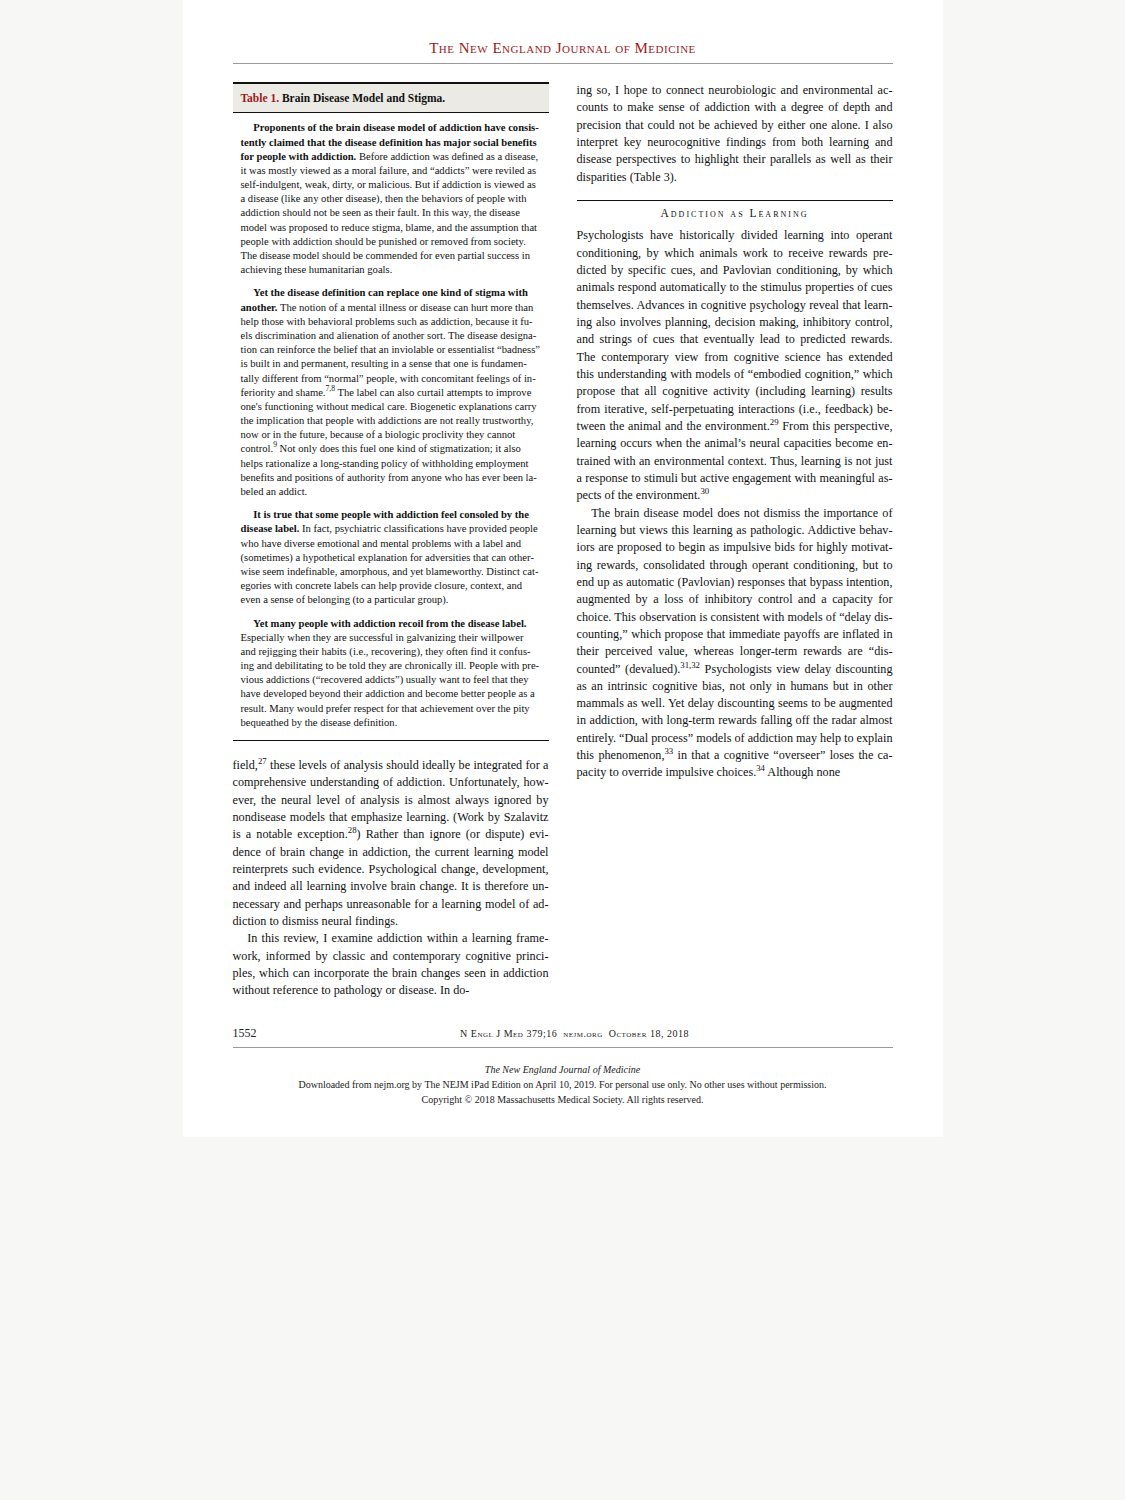The New England Journal of Medicine
Table 1. Brain Disease Model and Stigma.
Proponents of the brain disease model of addiction have consistently claimed that the disease definition has major social benefits for people with addiction. Before addiction was defined as a disease, it was mostly viewed as a moral failure, and “addicts” were reviled as self-indulgent, weak, dirty, or malicious. But if addiction is viewed as a disease (like any other disease), then the behaviors of people with addiction should not be seen as their fault. In this way, the disease model was proposed to reduce stigma, blame, and the assumption that people with addiction should be punished or removed from society. The disease model should be commended for even partial success in achieving these humanitarian goals.
Yet the disease definition can replace one kind of stigma with another. The notion of a mental illness or disease can hurt more than help those with behavioral problems such as addiction, because it fuels discrimination and alienation of another sort. The disease designation can reinforce the belief that an inviolable or essentialist “badness” is built in and permanent, resulting in a sense that one is fundamentally different from “normal” people, with concomitant feelings of inferiority and shame.7,8 The label can also curtail attempts to improve one's functioning without medical care. Biogenetic explanations carry the implication that people with addictions are not really trustworthy, now or in the future, because of a biologic proclivity they cannot control.9 Not only does this fuel one kind of stigmatization; it also helps rationalize a long-standing policy of withholding employment benefits and positions of authority from anyone who has ever been labeled an addict.
It is true that some people with addiction feel consoled by the disease label. In fact, psychiatric classifications have provided people who have diverse emotional and mental problems with a label and (sometimes) a hypothetical explanation for adversities that can otherwise seem indefinable, amorphous, and yet blameworthy. Distinct categories with concrete labels can help provide closure, context, and even a sense of belonging (to a particular group).
Yet many people with addiction recoil from the disease label. Especially when they are successful in galvanizing their willpower and rejigging their habits (i.e., recovering), they often find it confusing and debilitating to be told they are chronically ill. People with previous addictions (“recovered addicts”) usually want to feel that they have developed beyond their addiction and become better people as a result. Many would prefer respect for that achievement over the pity bequeathed by the disease definition.
field,27 these levels of analysis should ideally be integrated for a comprehensive understanding of addiction. Unfortunately, however, the neural level of analysis is almost always ignored by nondisease models that emphasize learning. (Work by Szalavitz is a notable exception.28) Rather than ignore (or dispute) evidence of brain change in addiction, the current learning model reinterprets such evidence. Psychological change, development, and indeed all learning involve brain change. It is therefore unnecessary and perhaps unreasonable for a learning model of addiction to dismiss neural findings.
In this review, I examine addiction within a learning framework, informed by classic and contemporary cognitive principles, which can incorporate the brain changes seen in addiction without reference to pathology or disease. In do-
ing so, I hope to connect neurobiologic and environmental accounts to make sense of addiction with a degree of depth and precision that could not be achieved by either one alone. I also interpret key neurocognitive findings from both learning and disease perspectives to highlight their parallels as well as their disparities (Table 3).
Addiction as Learning
Psychologists have historically divided learning into operant conditioning, by which animals work to receive rewards predicted by specific cues, and Pavlovian conditioning, by which animals respond automatically to the stimulus properties of cues themselves. Advances in cognitive psychology reveal that learning also involves planning, decision making, inhibitory control, and strings of cues that eventually lead to predicted rewards. The contemporary view from cognitive science has extended this understanding with models of “embodied cognition,” which propose that all cognitive activity (including learning) results from iterative, self-perpetuating interactions (i.e., feedback) between the animal and the environment.29 From this perspective, learning occurs when the animal’s neural capacities become entrained with an environmental context. Thus, learning is not just a response to stimuli but active engagement with meaningful aspects of the environment.30
The brain disease model does not dismiss the importance of learning but views this learning as pathologic. Addictive behaviors are proposed to begin as impulsive bids for highly motivating rewards, consolidated through operant conditioning, but to end up as automatic (Pavlovian) responses that bypass intention, augmented by a loss of inhibitory control and a capacity for choice. This observation is consistent with models of “delay discounting,” which propose that immediate payoffs are inflated in their perceived value, whereas longer-term rewards are “discounted” (devalued).31,32 Psychologists view delay discounting as an intrinsic cognitive bias, not only in humans but in other mammals as well. Yet delay discounting seems to be augmented in addiction, with long-term rewards falling off the radar almost entirely. “Dual process” models of addiction may help to explain this phenomenon,33 in that a cognitive “overseer” loses the capacity to override impulsive choices.34 Although none
1552 N Engl J Med 379;16 nejm.org October 18, 2018
The New England Journal of Medicine
Downloaded from nejm.org by The NEJM iPad Edition on April 10, 2019. For personal use only. No other uses without permission.
Copyright © 2018 Massachusetts Medical Society. All rights reserved.